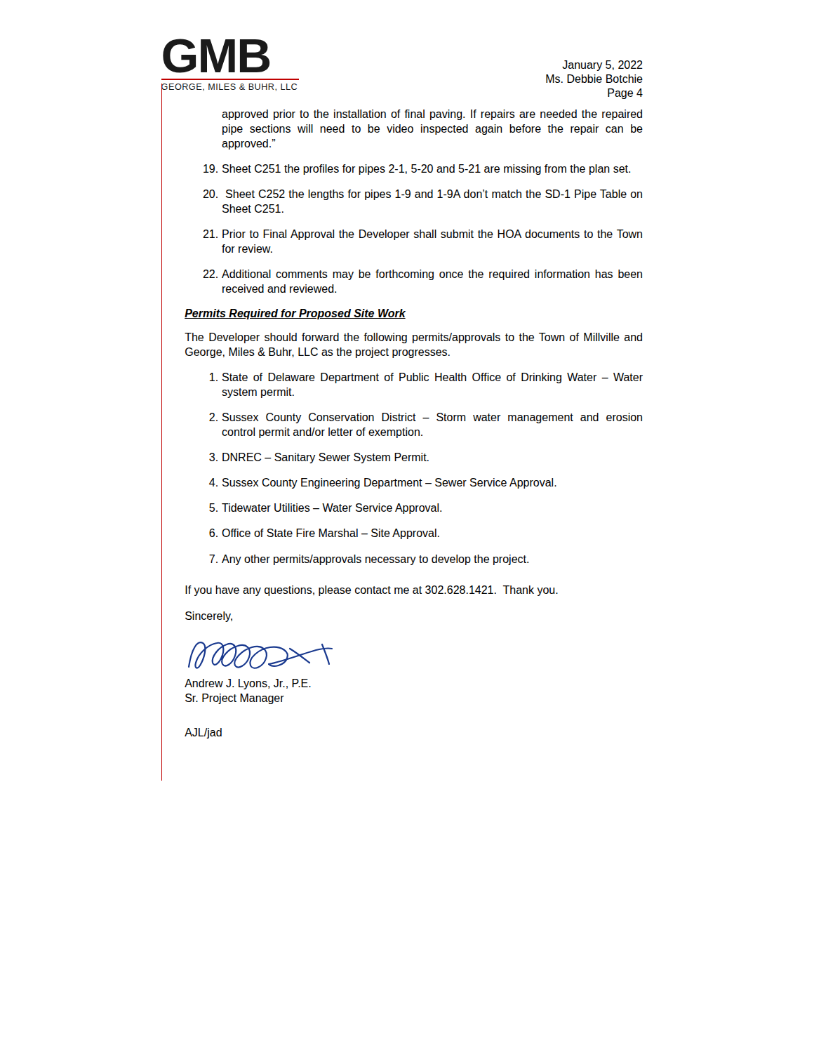GMB
GEORGE, MILES & BUHR, LLC
January 5, 2022
Ms. Debbie Botchie
Page 4
approved prior to the installation of final paving. If repairs are needed the repaired pipe sections will need to be video inspected again before the repair can be approved.”
19. Sheet C251 the profiles for pipes 2-1, 5-20 and 5-21 are missing from the plan set.
20. Sheet C252 the lengths for pipes 1-9 and 1-9A don’t match the SD-1 Pipe Table on Sheet C251.
21. Prior to Final Approval the Developer shall submit the HOA documents to the Town for review.
22. Additional comments may be forthcoming once the required information has been received and reviewed.
Permits Required for Proposed Site Work
The Developer should forward the following permits/approvals to the Town of Millville and George, Miles & Buhr, LLC as the project progresses.
1. State of Delaware Department of Public Health Office of Drinking Water – Water system permit.
2. Sussex County Conservation District – Storm water management and erosion control permit and/or letter of exemption.
3. DNREC – Sanitary Sewer System Permit.
4. Sussex County Engineering Department – Sewer Service Approval.
5. Tidewater Utilities – Water Service Approval.
6. Office of State Fire Marshal – Site Approval.
7. Any other permits/approvals necessary to develop the project.
If you have any questions, please contact me at 302.628.1421. Thank you.
Sincerely,
Andrew J. Lyons, Jr., P.E.
Sr. Project Manager
AJL/jad